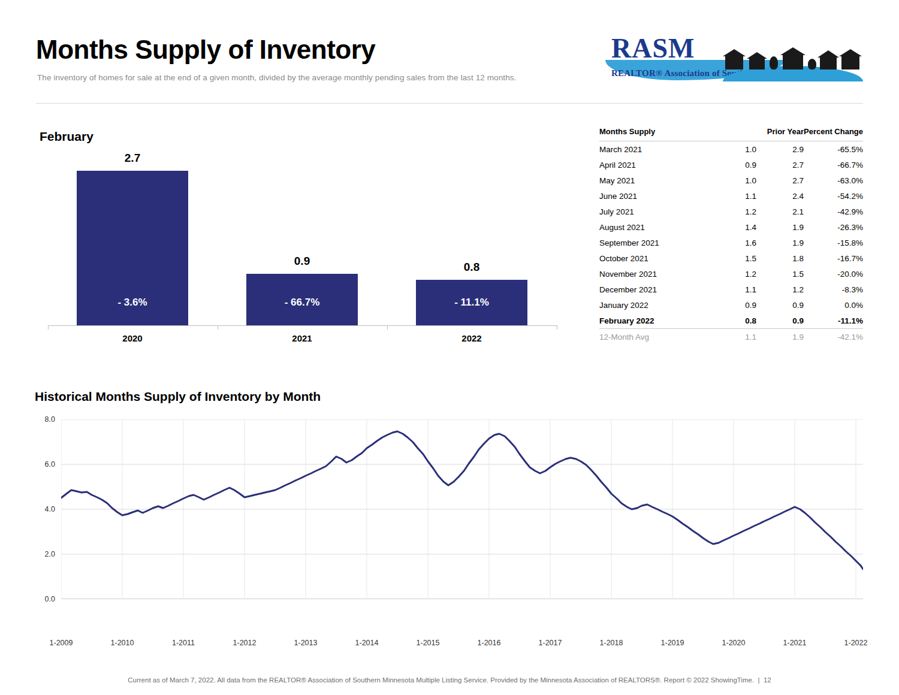Months Supply of Inventory
The inventory of homes for sale at the end of a given month, divided by the average monthly pending sales from the last 12 months.
RASM
REALTOR® Association of Southern Minnesota
February
2.7
- 3.6%
2020
0.9
- 66.7%
2021
0.8
- 11.1%
2022
| Months Supply | | Prior Year | Percent Change |
| --- | --- | --- | --- |
| March 2021 | 1.0 | 2.9 | -65.5% |
| April 2021 | 0.9 | 2.7 | -66.7% |
| May 2021 | 1.0 | 2.7 | -63.0% |
| June 2021 | 1.1 | 2.4 | -54.2% |
| July 2021 | 1.2 | 2.1 | -42.9% |
| August 2021 | 1.4 | 1.9 | -26.3% |
| September 2021 | 1.6 | 1.9 | -15.8% |
| October 2021 | 1.5 | 1.8 | -16.7% |
| November 2021 | 1.2 | 1.5 | -20.0% |
| December 2021 | 1.1 | 1.2 | -8.3% |
| January 2022 | 0.9 | 0.9 | 0.0% |
| February 2022 | 0.8 | 0.9 | -11.1% |
| 12-Month Avg | 1.1 | 1.9 | -42.1% |
Historical Months Supply of Inventory by Month
8.0
6.0
4.0
2.0
0.0
1-2009
1-2010
1-2011
1-2012
1-2013
1-2014
1-2015
1-2016
1-2017
1-2018
1-2019
1-2020
1-2021
1-2022
Current as of March 7, 2022. All data from the REALTOR® Association of Southern Minnesota Multiple Listing Service. Provided by the Minnesota Association of REALTORS®. Report © 2022 ShowingTime. | 12